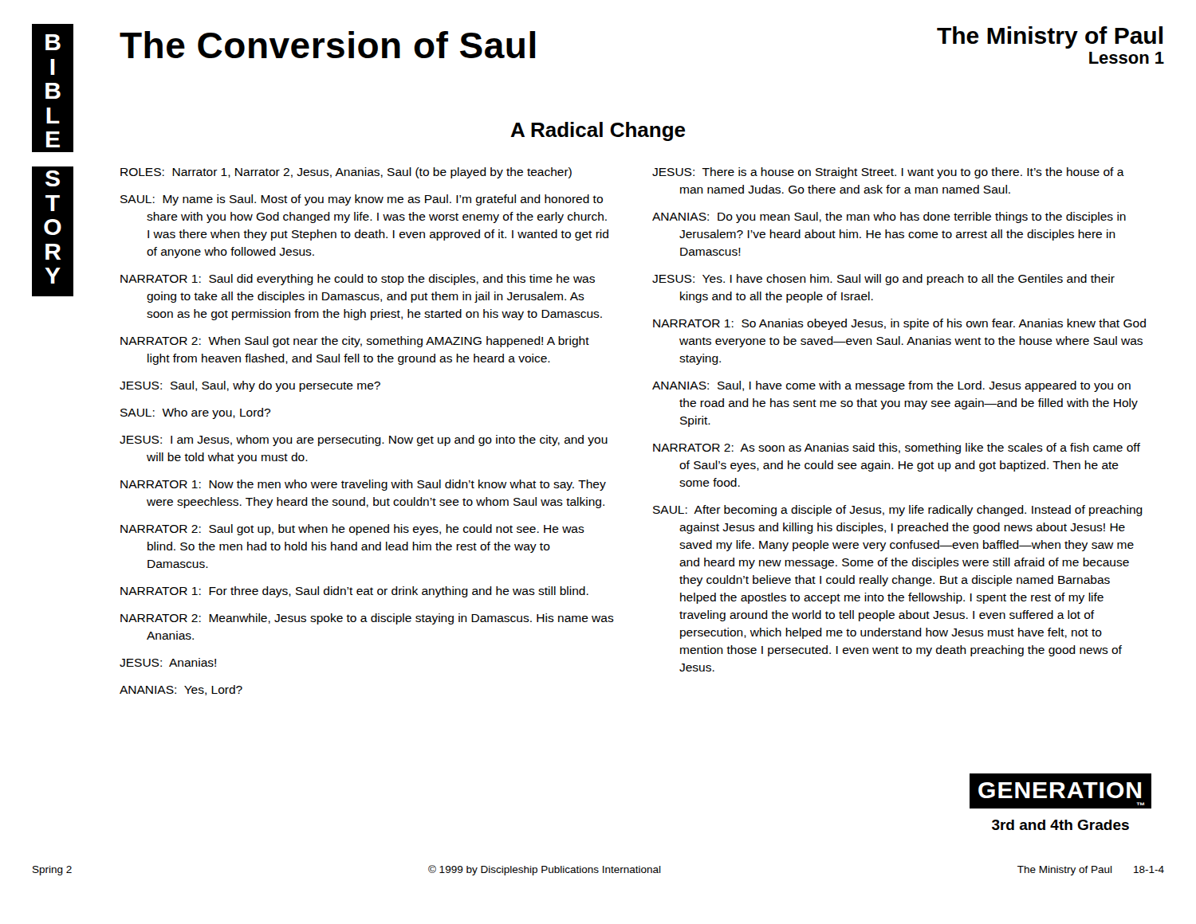BIBLE STORY
The Conversion of Saul
The Ministry of Paul
Lesson 1
A Radical Change
ROLES: Narrator 1, Narrator 2, Jesus, Ananias, Saul (to be played by the teacher)
SAUL: My name is Saul. Most of you may know me as Paul. I’m grateful and honored to share with you how God changed my life. I was the worst enemy of the early church. I was there when they put Stephen to death. I even approved of it. I wanted to get rid of anyone who followed Jesus.
NARRATOR 1: Saul did everything he could to stop the disciples, and this time he was going to take all the disciples in Damascus, and put them in jail in Jerusalem. As soon as he got permission from the high priest, he started on his way to Damascus.
NARRATOR 2: When Saul got near the city, something AMAZING happened! A bright light from heaven flashed, and Saul fell to the ground as he heard a voice.
JESUS: Saul, Saul, why do you persecute me?
SAUL: Who are you, Lord?
JESUS: I am Jesus, whom you are persecuting. Now get up and go into the city, and you will be told what you must do.
NARRATOR 1: Now the men who were traveling with Saul didn’t know what to say. They were speechless. They heard the sound, but couldn’t see to whom Saul was talking.
NARRATOR 2: Saul got up, but when he opened his eyes, he could not see. He was blind. So the men had to hold his hand and lead him the rest of the way to Damascus.
NARRATOR 1: For three days, Saul didn’t eat or drink anything and he was still blind.
NARRATOR 2: Meanwhile, Jesus spoke to a disciple staying in Damascus. His name was Ananias.
JESUS: Ananias!
ANANIAS: Yes, Lord?
JESUS: There is a house on Straight Street. I want you to go there. It’s the house of a man named Judas. Go there and ask for a man named Saul.
ANANIAS: Do you mean Saul, the man who has done terrible things to the disciples in Jerusalem? I’ve heard about him. He has come to arrest all the disciples here in Damascus!
JESUS: Yes. I have chosen him. Saul will go and preach to all the Gentiles and their kings and to all the people of Israel.
NARRATOR 1: So Ananias obeyed Jesus, in spite of his own fear. Ananias knew that God wants everyone to be saved—even Saul. Ananias went to the house where Saul was staying.
ANANIAS: Saul, I have come with a message from the Lord. Jesus appeared to you on the road and he has sent me so that you may see again—and be filled with the Holy Spirit.
NARRATOR 2: As soon as Ananias said this, something like the scales of a fish came off of Saul’s eyes, and he could see again. He got up and got baptized. Then he ate some food.
SAUL: After becoming a disciple of Jesus, my life radically changed. Instead of preaching against Jesus and killing his disciples, I preached the good news about Jesus! He saved my life. Many people were very confused—even baffled—when they saw me and heard my new message. Some of the disciples were still afraid of me because they couldn’t believe that I could really change. But a disciple named Barnabas helped the apostles to accept me into the fellowship. I spent the rest of my life traveling around the world to tell people about Jesus. I even suffered a lot of persecution, which helped me to understand how Jesus must have felt, not to mention those I persecuted. I even went to my death preaching the good news of Jesus.
GENERATION™
3rd and 4th Grades
Spring 2
© 1999 by Discipleship Publications International
The Ministry of Paul 18-1-4